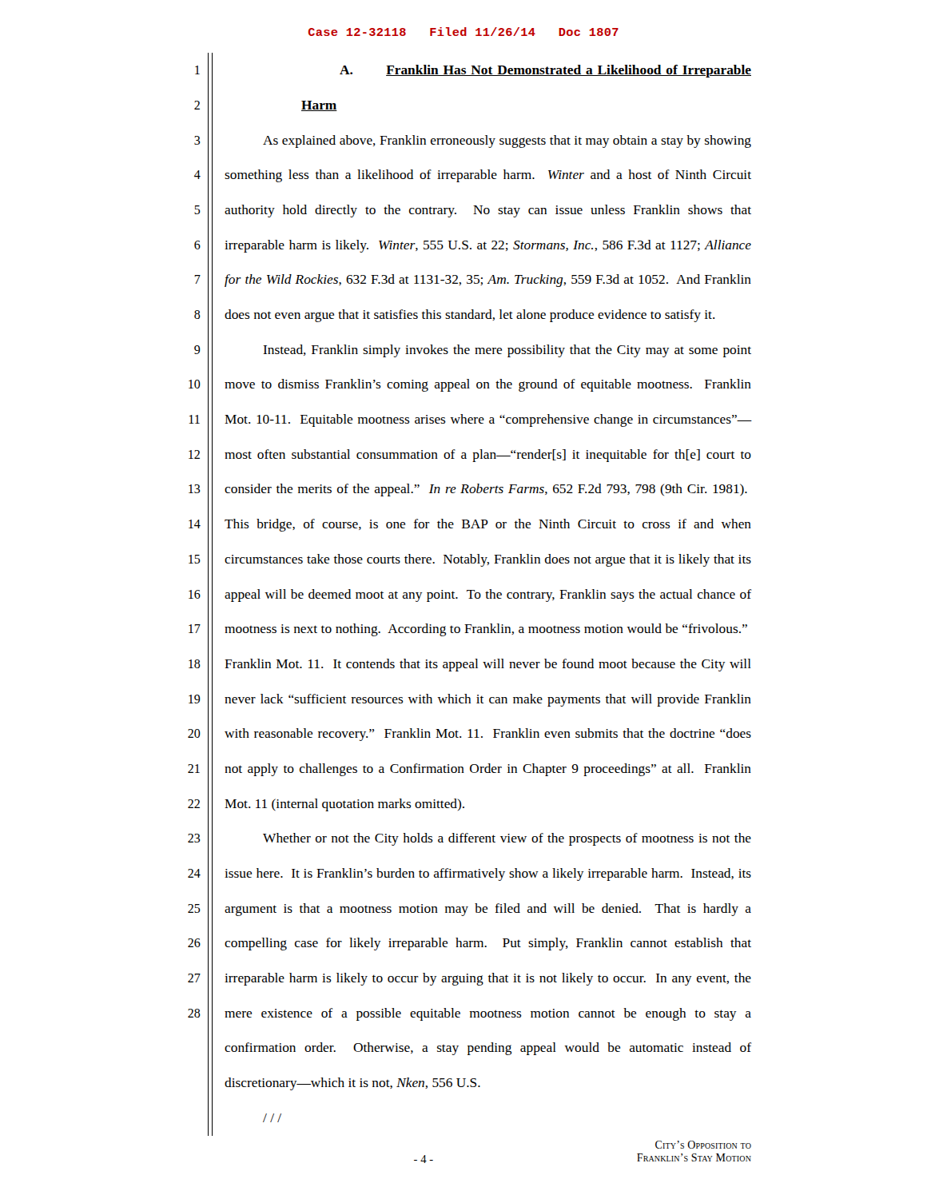Case 12-32118 Filed 11/26/14 Doc 1807
1
2
3
4
5
6
7
8
9
10
11
12
13
14
15
16
17
18
19
20
21
22
23
24
25
26
27
28
A. Franklin Has Not Demonstrated a Likelihood of Irreparable Harm
As explained above, Franklin erroneously suggests that it may obtain a stay by showing something less than a likelihood of irreparable harm. Winter and a host of Ninth Circuit authority hold directly to the contrary. No stay can issue unless Franklin shows that irreparable harm is likely. Winter, 555 U.S. at 22; Stormans, Inc., 586 F.3d at 1127; Alliance for the Wild Rockies, 632 F.3d at 1131-32, 35; Am. Trucking, 559 F.3d at 1052. And Franklin does not even argue that it satisfies this standard, let alone produce evidence to satisfy it.
Instead, Franklin simply invokes the mere possibility that the City may at some point move to dismiss Franklin’s coming appeal on the ground of equitable mootness. Franklin Mot. 10-11. Equitable mootness arises where a “comprehensive change in circumstances”—most often substantial consummation of a plan—“render[s] it inequitable for th[e] court to consider the merits of the appeal.” In re Roberts Farms, 652 F.2d 793, 798 (9th Cir. 1981). This bridge, of course, is one for the BAP or the Ninth Circuit to cross if and when circumstances take those courts there. Notably, Franklin does not argue that it is likely that its appeal will be deemed moot at any point. To the contrary, Franklin says the actual chance of mootness is next to nothing. According to Franklin, a mootness motion would be “frivolous.” Franklin Mot. 11. It contends that its appeal will never be found moot because the City will never lack “sufficient resources with which it can make payments that will provide Franklin with reasonable recovery.” Franklin Mot. 11. Franklin even submits that the doctrine “does not apply to challenges to a Confirmation Order in Chapter 9 proceedings” at all. Franklin Mot. 11 (internal quotation marks omitted).
Whether or not the City holds a different view of the prospects of mootness is not the issue here. It is Franklin’s burden to affirmatively show a likely irreparable harm. Instead, its argument is that a mootness motion may be filed and will be denied. That is hardly a compelling case for likely irreparable harm. Put simply, Franklin cannot establish that irreparable harm is likely to occur by arguing that it is not likely to occur. In any event, the mere existence of a possible equitable mootness motion cannot be enough to stay a confirmation order. Otherwise, a stay pending appeal would be automatic instead of discretionary—which it is not, Nken, 556 U.S.
/ / /
- 4 -
City’s Opposition to
Franklin’s Stay Motion